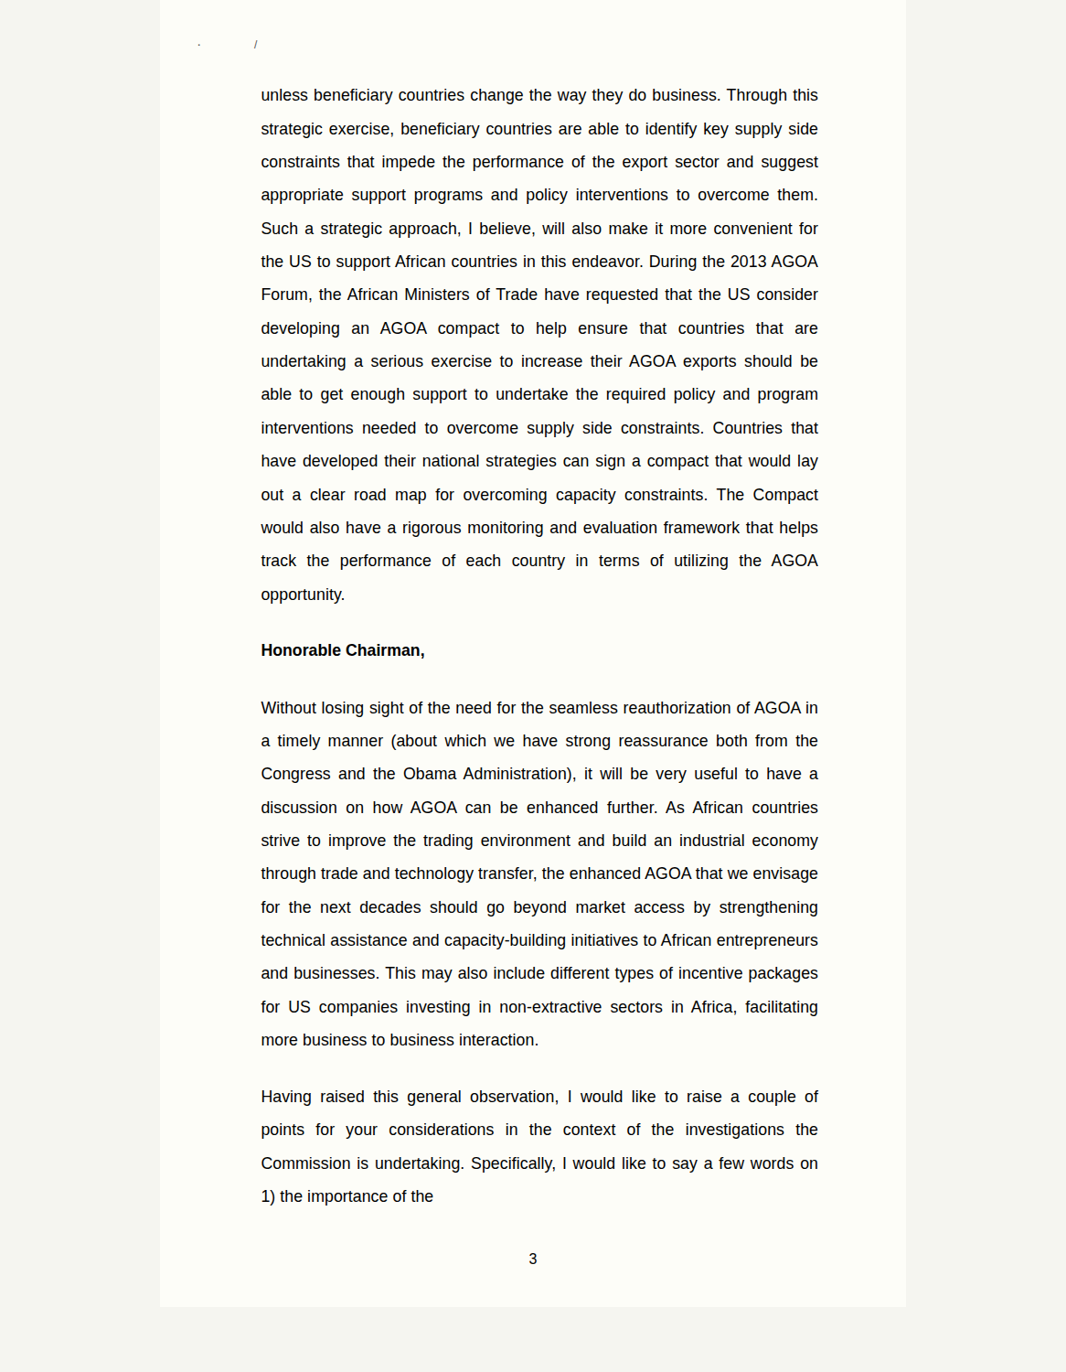· /
unless beneficiary countries change the way they do business. Through this strategic exercise, beneficiary countries are able to identify key supply side constraints that impede the performance of the export sector and suggest appropriate support programs and policy interventions to overcome them. Such a strategic approach, I believe, will also make it more convenient for the US to support African countries in this endeavor. During the 2013 AGOA Forum, the African Ministers of Trade have requested that the US consider developing an AGOA compact to help ensure that countries that are undertaking a serious exercise to increase their AGOA exports should be able to get enough support to undertake the required policy and program interventions needed to overcome supply side constraints. Countries that have developed their national strategies can sign a compact that would lay out a clear road map for overcoming capacity constraints. The Compact would also have a rigorous monitoring and evaluation framework that helps track the performance of each country in terms of utilizing the AGOA opportunity.
Honorable Chairman,
Without losing sight of the need for the seamless reauthorization of AGOA in a timely manner (about which we have strong reassurance both from the Congress and the Obama Administration), it will be very useful to have a discussion on how AGOA can be enhanced further. As African countries strive to improve the trading environment and build an industrial economy through trade and technology transfer, the enhanced AGOA that we envisage for the next decades should go beyond market access by strengthening technical assistance and capacity-building initiatives to African entrepreneurs and businesses. This may also include different types of incentive packages for US companies investing in non-extractive sectors in Africa, facilitating more business to business interaction.
Having raised this general observation, I would like to raise a couple of points for your considerations in the context of the investigations the Commission is undertaking. Specifically, I would like to say a few words on 1) the importance of the
3